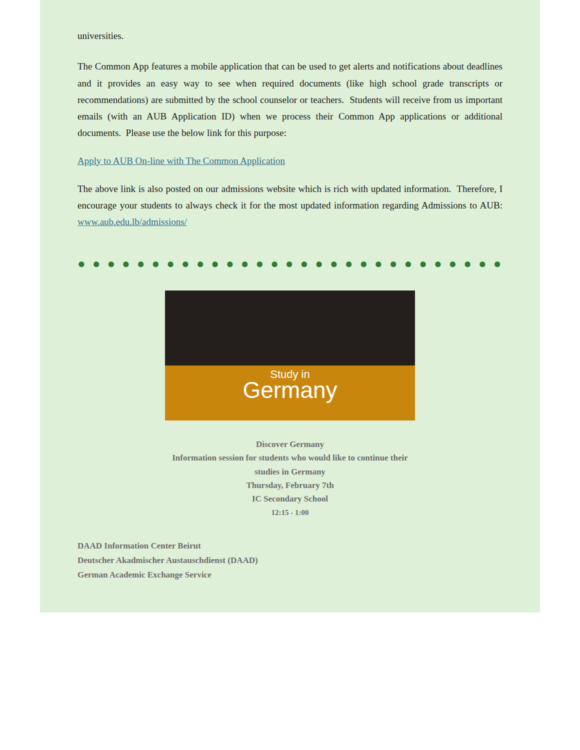universities.
The Common App features a mobile application that can be used to get alerts and notifications about deadlines and it provides an easy way to see when required documents (like high school grade transcripts or recommendations) are submitted by the school counselor or teachers. Students will receive from us important emails (with an AUB Application ID) when we process their Common App applications or additional documents. Please use the below link for this purpose:
Apply to AUB On-line with The Common Application
The above link is also posted on our admissions website which is rich with updated information. Therefore, I encourage your students to always check it for the most updated information regarding Admissions to AUB: www.aub.edu.lb/admissions/
●●●●●●●●●●●●●●●●●●●●●●●●●●●●●●●●
Discover Germany
Information session for students who would like to continue their
studies in Germany
Thursday, February 7th
IC Secondary School
12:15 - 1:00
DAAD Information Center Beirut
Deutscher Akadmischer Austauschdienst (DAAD)
German Academic Exchange Service